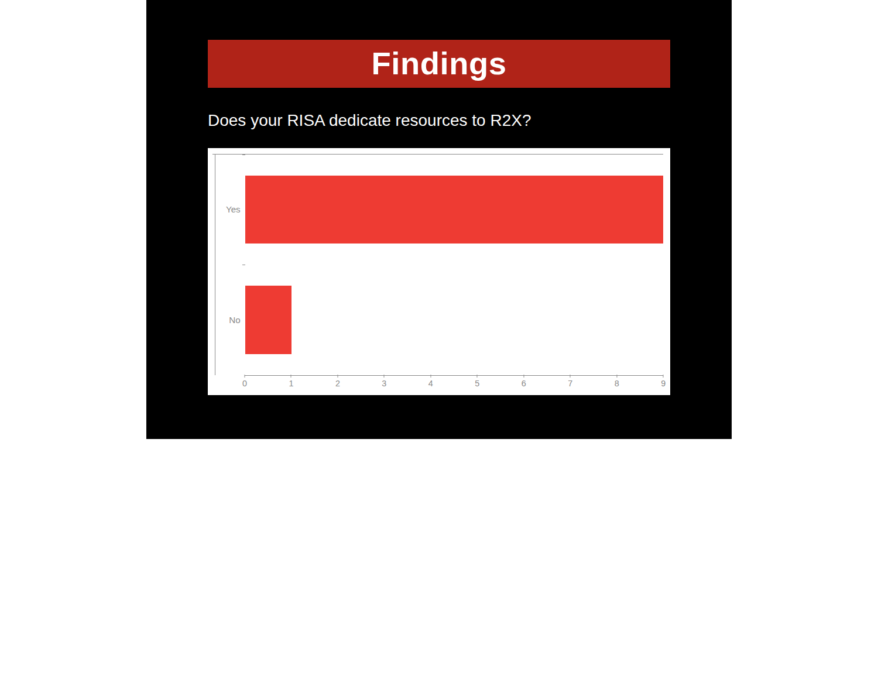Findings
Does your RISA dedicate resources to R2X?
Yes
No
0 1 2 3 4 5 6 7 8 9